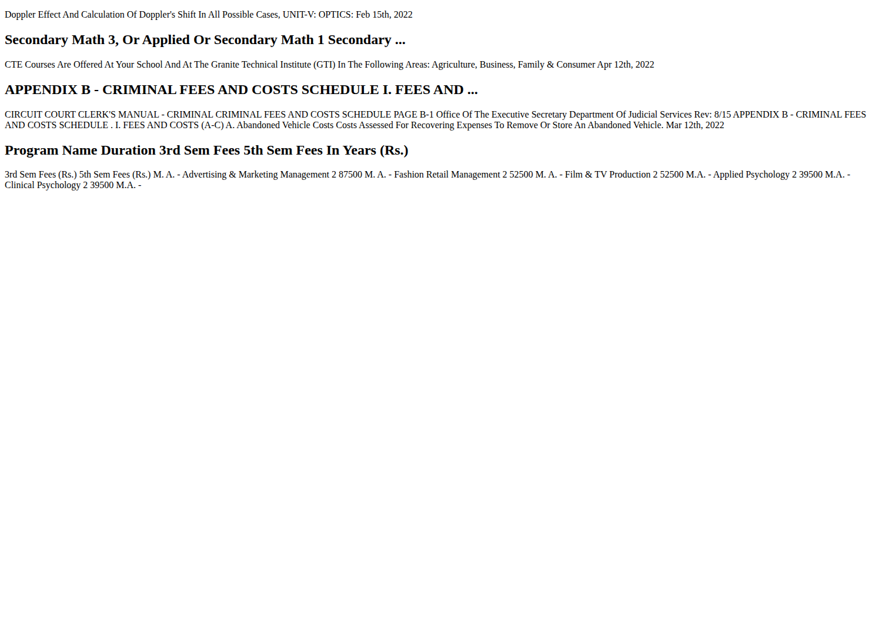Doppler Effect And Calculation Of Doppler's Shift In All Possible Cases, UNIT-V: OPTICS: Feb 15th, 2022
Secondary Math 3, Or Applied Or Secondary Math 1 Secondary ...
CTE Courses Are Offered At Your School And At The Granite Technical Institute (GTI) In The Following Areas: Agriculture, Business, Family & Consumer Apr 12th, 2022
APPENDIX B - CRIMINAL FEES AND COSTS SCHEDULE I. FEES AND ...
CIRCUIT COURT CLERK'S MANUAL - CRIMINAL CRIMINAL FEES AND COSTS SCHEDULE PAGE B-1 Office Of The Executive Secretary Department Of Judicial Services Rev: 8/15 APPENDIX B - CRIMINAL FEES AND COSTS SCHEDULE . I. FEES AND COSTS (A-C) A. Abandoned Vehicle Costs Costs Assessed For Recovering Expenses To Remove Or Store An Abandoned Vehicle. Mar 12th, 2022
Program Name Duration 3rd Sem Fees 5th Sem Fees In Years (Rs.)
3rd Sem Fees (Rs.) 5th Sem Fees (Rs.) M. A. - Advertising & Marketing Management 2 87500 M. A. - Fashion Retail Management 2 52500 M. A. - Film & TV Production 2 52500 M.A. - Applied Psychology 2 39500 M.A. - Clinical Psychology 2 39500 M.A. -